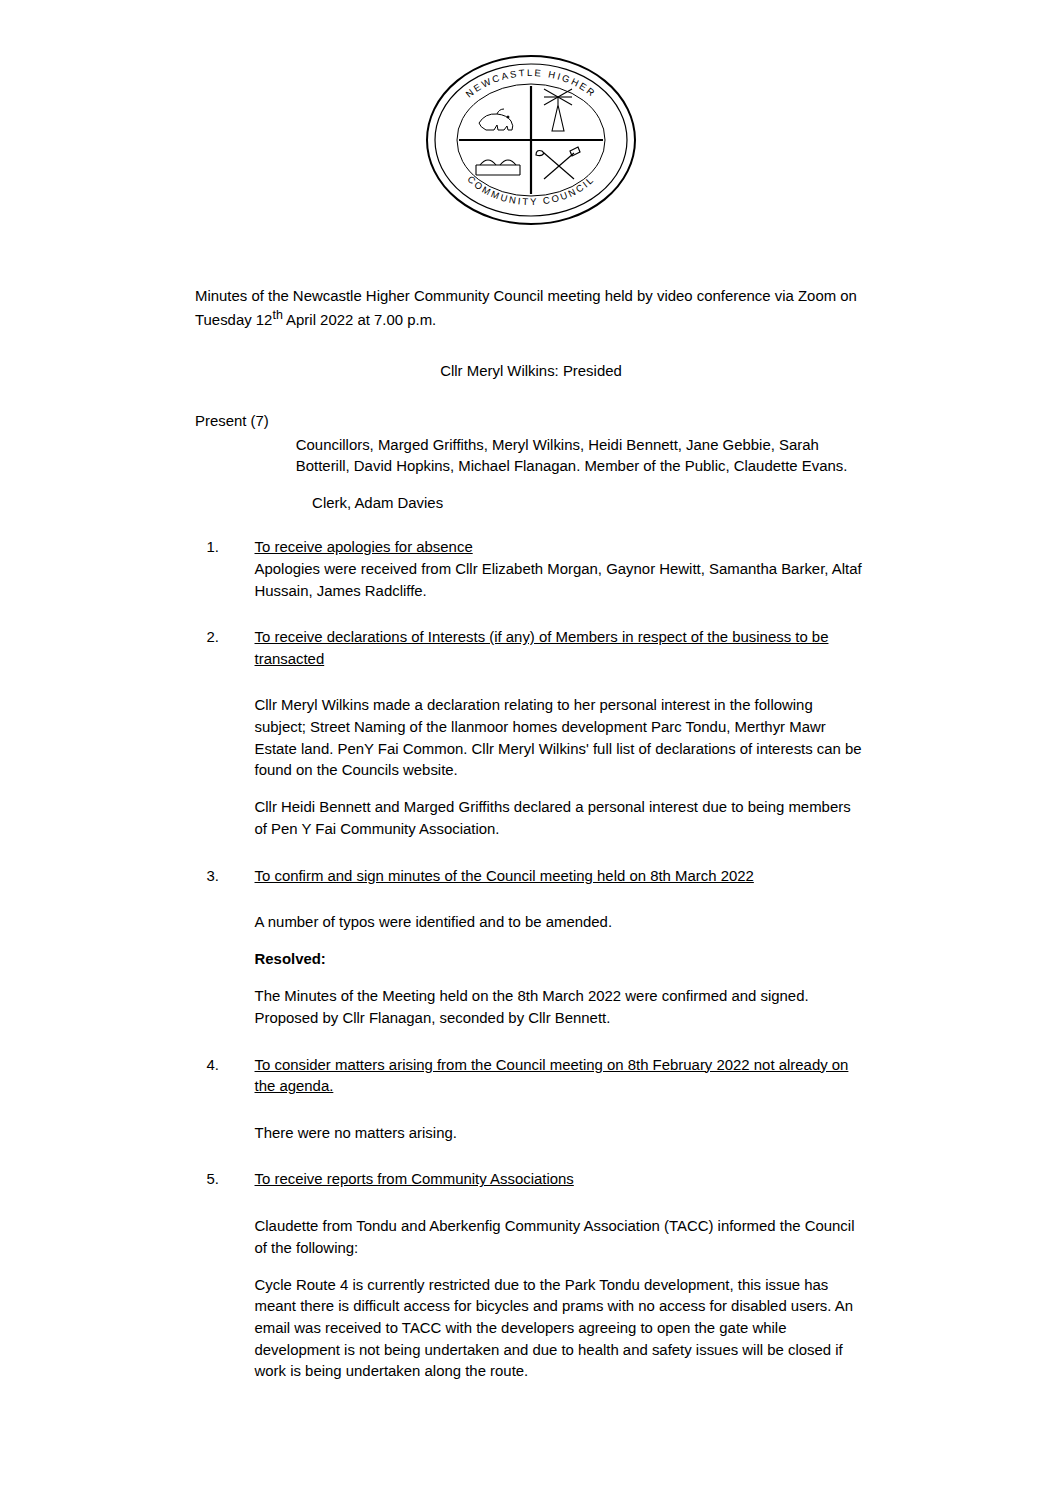NEWCASTLE HIGHER COMMUNITY COUNCIL
Minutes of the Newcastle Higher Community Council meeting held by video conference via Zoom on Tuesday 12th April 2022 at 7.00 p.m.
Cllr Meryl Wilkins: Presided
Present (7)
Councillors, Marged Griffiths, Meryl Wilkins, Heidi Bennett, Jane Gebbie, Sarah Botterill, David Hopkins, Michael Flanagan. Member of the Public, Claudette Evans.
Clerk, Adam Davies
1.
To receive apologies for absence
Apologies were received from Cllr Elizabeth Morgan, Gaynor Hewitt, Samantha Barker, Altaf Hussain, James Radcliffe.
2.
To receive declarations of Interests (if any) of Members in respect of the business to be transacted
Cllr Meryl Wilkins made a declaration relating to her personal interest in the following subject; Street Naming of the llanmoor homes development Parc Tondu, Merthyr Mawr Estate land. PenY Fai Common. Cllr Meryl Wilkins' full list of declarations of interests can be found on the Councils website.
Cllr Heidi Bennett and Marged Griffiths declared a personal interest due to being members of Pen Y Fai Community Association.
3.
To confirm and sign minutes of the Council meeting held on 8th March 2022
A number of typos were identified and to be amended.
Resolved:
The Minutes of the Meeting held on the 8th March 2022 were confirmed and signed. Proposed by Cllr Flanagan, seconded by Cllr Bennett.
4.
To consider matters arising from the Council meeting on 8th February 2022 not already on the agenda.
There were no matters arising.
5.
To receive reports from Community Associations
Claudette from Tondu and Aberkenfig Community Association (TACC) informed the Council of the following:
Cycle Route 4 is currently restricted due to the Park Tondu development, this issue has meant there is difficult access for bicycles and prams with no access for disabled users. An email was received to TACC with the developers agreeing to open the gate while development is not being undertaken and due to health and safety issues will be closed if work is being undertaken along the route.